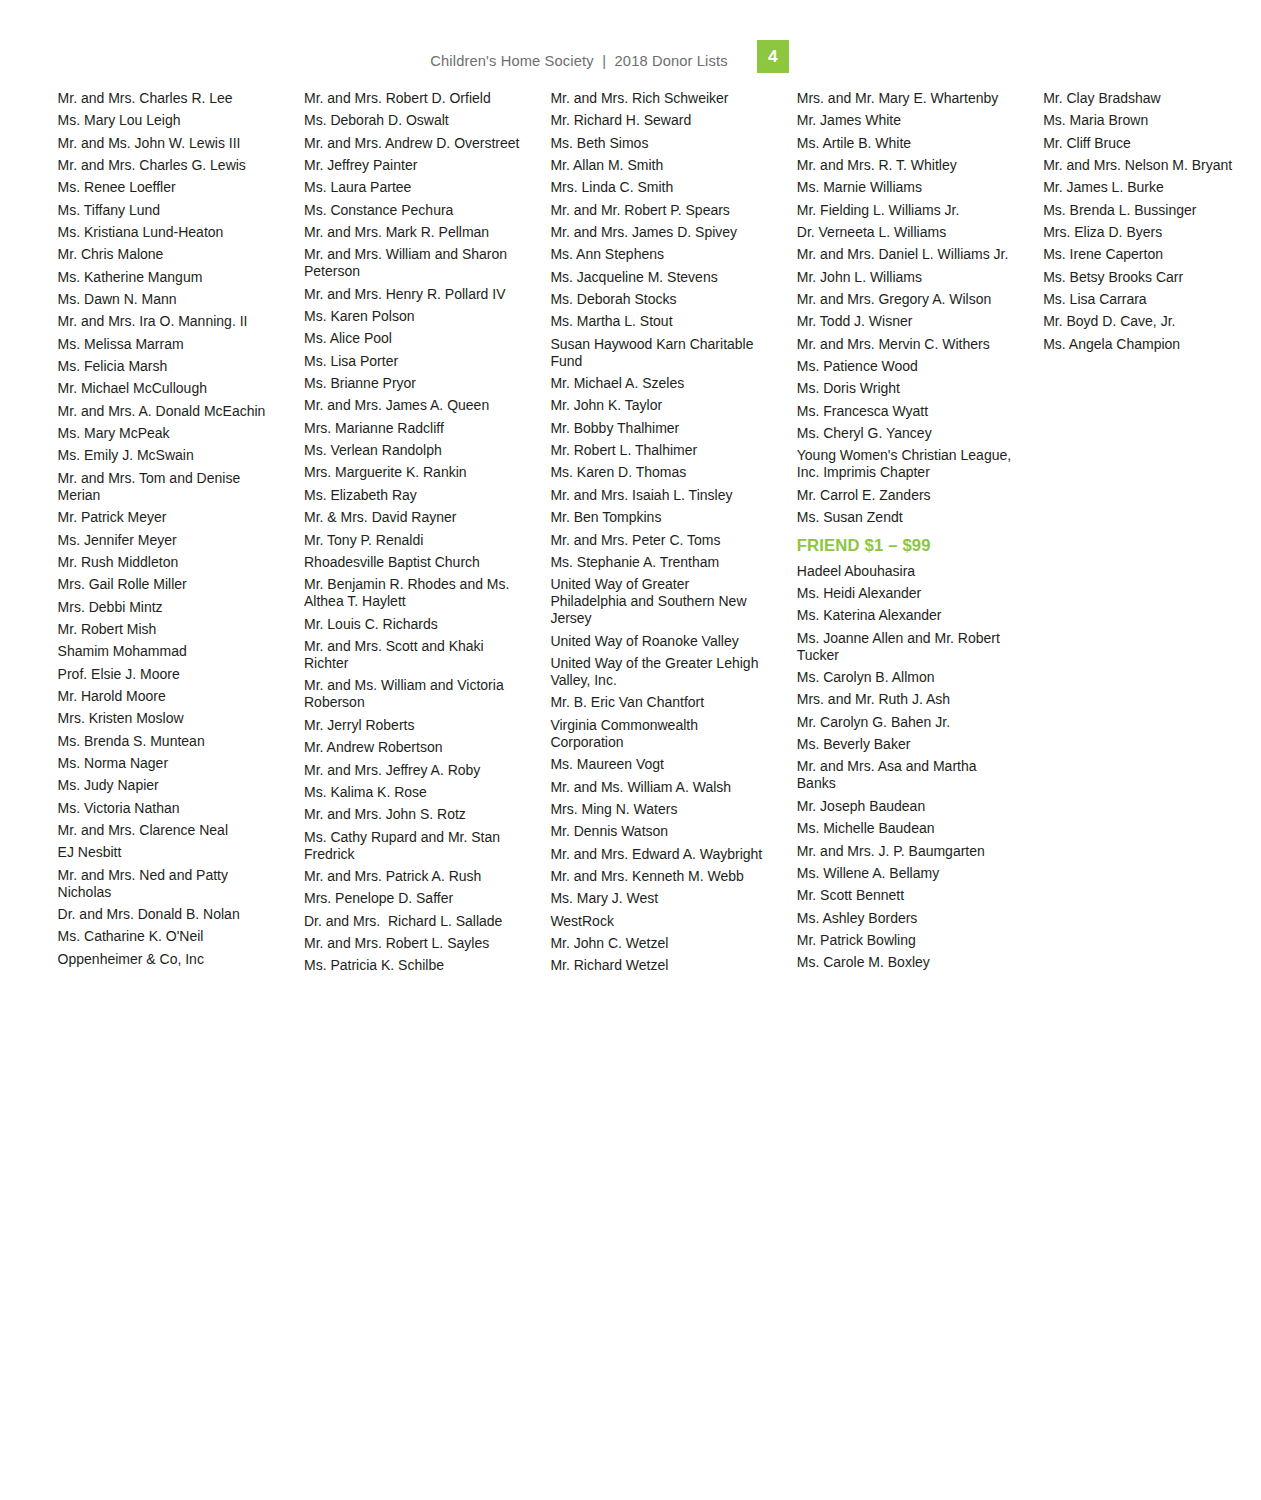4
Children's Home Society | 2018 Donor Lists
Mr. and Mrs. Charles R. Lee
Ms. Mary Lou Leigh
Mr. and Ms. John W. Lewis III
Mr. and Mrs. Charles G. Lewis
Ms. Renee Loeffler
Ms. Tiffany Lund
Ms. Kristiana Lund-Heaton
Mr. Chris Malone
Ms. Katherine Mangum
Ms. Dawn N. Mann
Mr. and Mrs. Ira O. Manning. II
Ms. Melissa Marram
Ms. Felicia Marsh
Mr. Michael McCullough
Mr. and Mrs. A. Donald McEachin
Ms. Mary McPeak
Ms. Emily J. McSwain
Mr. and Mrs. Tom and Denise Merian
Mr. Patrick Meyer
Ms. Jennifer Meyer
Mr. Rush Middleton
Mrs. Gail Rolle Miller
Mrs. Debbi Mintz
Mr. Robert Mish
Shamim Mohammad
Prof. Elsie J. Moore
Mr. Harold Moore
Mrs. Kristen Moslow
Ms. Brenda S. Muntean
Ms. Norma Nager
Ms. Judy Napier
Ms. Victoria Nathan
Mr. and Mrs. Clarence Neal
EJ Nesbitt
Mr. and Mrs. Ned and Patty Nicholas
Dr. and Mrs. Donald B. Nolan
Ms. Catharine K. O'Neil
Oppenheimer & Co, Inc
Mr. and Mrs. Robert D. Orfield
Ms. Deborah D. Oswalt
Mr. and Mrs. Andrew D. Overstreet
Mr. Jeffrey Painter
Ms. Laura Partee
Ms. Constance Pechura
Mr. and Mrs. Mark R. Pellman
Mr. and Mrs. William and Sharon Peterson
Mr. and Mrs. Henry R. Pollard IV
Ms. Karen Polson
Ms. Alice Pool
Ms. Lisa Porter
Ms. Brianne Pryor
Mr. and Mrs. James A. Queen
Mrs. Marianne Radcliff
Ms. Verlean Randolph
Mrs. Marguerite K. Rankin
Ms. Elizabeth Ray
Mr. & Mrs. David Rayner
Mr. Tony P. Renaldi
Rhoadesville Baptist Church
Mr. Benjamin R. Rhodes and Ms. Althea T. Haylett
Mr. Louis C. Richards
Mr. and Mrs. Scott and Khaki Richter
Mr. and Ms. William and Victoria Roberson
Mr. Jerryl Roberts
Mr. Andrew Robertson
Mr. and Mrs. Jeffrey A. Roby
Ms. Kalima K. Rose
Mr. and Mrs. John S. Rotz
Ms. Cathy Rupard and Mr. Stan Fredrick
Mr. and Mrs. Patrick A. Rush
Mrs. Penelope D. Saffer
Dr. and Mrs. Richard L. Sallade
Mr. and Mrs. Robert L. Sayles
Ms. Patricia K. Schilbe
Mr. and Mrs. Rich Schweiker
Mr. Richard H. Seward
Ms. Beth Simos
Mr. Allan M. Smith
Mrs. Linda C. Smith
Mr. and Mr. Robert P. Spears
Mr. and Mrs. James D. Spivey
Ms. Ann Stephens
Ms. Jacqueline M. Stevens
Ms. Deborah Stocks
Ms. Martha L. Stout
Susan Haywood Karn Charitable Fund
Mr. Michael A. Szeles
Mr. John K. Taylor
Mr. Bobby Thalhimer
Mr. Robert L. Thalhimer
Ms. Karen D. Thomas
Mr. and Mrs. Isaiah L. Tinsley
Mr. Ben Tompkins
Mr. and Mrs. Peter C. Toms
Ms. Stephanie A. Trentham
United Way of Greater Philadelphia and Southern New Jersey
United Way of Roanoke Valley
United Way of the Greater Lehigh Valley, Inc.
Mr. B. Eric Van Chantfort
Virginia Commonwealth Corporation
Ms. Maureen Vogt
Mr. and Ms. William A. Walsh
Mrs. Ming N. Waters
Mr. Dennis Watson
Mr. and Mrs. Edward A. Waybright
Mr. and Mrs. Kenneth M. Webb
Ms. Mary J. West
WestRock
Mr. John C. Wetzel
Mr. Richard Wetzel
Mrs. and Mr. Mary E. Whartenby
Mr. James White
Ms. Artile B. White
Mr. and Mrs. R. T. Whitley
Ms. Marnie Williams
Mr. Fielding L. Williams Jr.
Dr. Verneeta L. Williams
Mr. and Mrs. Daniel L. Williams Jr.
Mr. John L. Williams
Mr. and Mrs. Gregory A. Wilson
Mr. Todd J. Wisner
Mr. and Mrs. Mervin C. Withers
Ms. Patience Wood
Ms. Doris Wright
Ms. Francesca Wyatt
Ms. Cheryl G. Yancey
Young Women's Christian League, Inc. Imprimis Chapter
Mr. Carrol E. Zanders
Ms. Susan Zendt
FRIEND $1 – $99
Hadeel Abouhasira
Ms. Heidi Alexander
Ms. Katerina Alexander
Ms. Joanne Allen and Mr. Robert Tucker
Ms. Carolyn B. Allmon
Mrs. and Mr. Ruth J. Ash
Mr. Carolyn G. Bahen Jr.
Ms. Beverly Baker
Mr. and Mrs. Asa and Martha Banks
Mr. Joseph Baudean
Ms. Michelle Baudean
Mr. and Mrs. J. P. Baumgarten
Ms. Willene A. Bellamy
Mr. Scott Bennett
Ms. Ashley Borders
Mr. Patrick Bowling
Ms. Carole M. Boxley
Mr. Clay Bradshaw
Ms. Maria Brown
Mr. Cliff Bruce
Mr. and Mrs. Nelson M. Bryant
Mr. James L. Burke
Ms. Brenda L. Bussinger
Mrs. Eliza D. Byers
Ms. Irene Caperton
Ms. Betsy Brooks Carr
Ms. Lisa Carrara
Mr. Boyd D. Cave, Jr.
Ms. Angela Champion